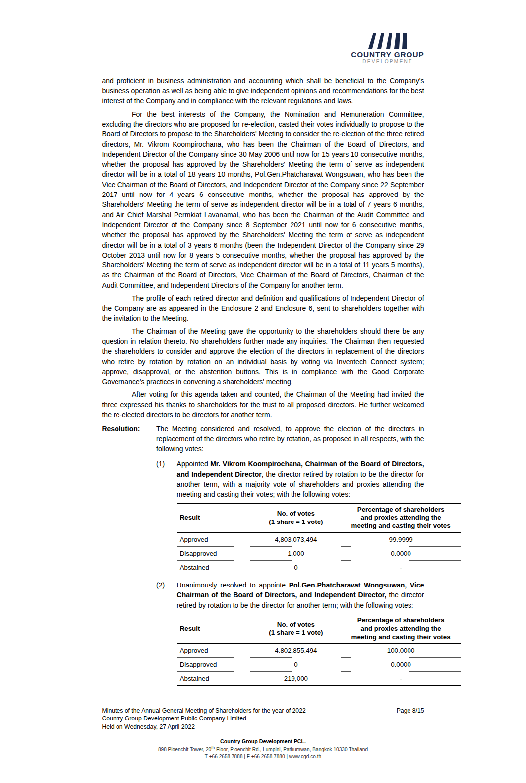COUNTRY GROUP
DEVELOPMENT
and proficient in business administration and accounting which shall be beneficial to the Company's business operation as well as being able to give independent opinions and recommendations for the best interest of the Company and in compliance with the relevant regulations and laws.
For the best interests of the Company, the Nomination and Remuneration Committee, excluding the directors who are proposed for re-election, casted their votes individually to propose to the Board of Directors to propose to the Shareholders' Meeting to consider the re-election of the three retired directors, Mr. Vikrom Koompirochana, who has been the Chairman of the Board of Directors, and Independent Director of the Company since 30 May 2006 until now for 15 years 10 consecutive months, whether the proposal has approved by the Shareholders' Meeting the term of serve as independent director will be in a total of 18 years 10 months, Pol.Gen.Phatcharavat Wongsuwan, who has been the Vice Chairman of the Board of Directors, and Independent Director of the Company since 22 September 2017 until now for 4 years 6 consecutive months, whether the proposal has approved by the Shareholders' Meeting the term of serve as independent director will be in a total of 7 years 6 months, and Air Chief Marshal Permkiat Lavanamal, who has been the Chairman of the Audit Committee and Independent Director of the Company since 8 September 2021 until now for 6 consecutive months, whether the proposal has approved by the Shareholders' Meeting the term of serve as independent director will be in a total of 3 years 6 months (been the Independent Director of the Company since 29 October 2013 until now for 8 years 5 consecutive months, whether the proposal has approved by the Shareholders' Meeting the term of serve as independent director will be in a total of 11 years 5 months), as the Chairman of the Board of Directors, Vice Chairman of the Board of Directors, Chairman of the Audit Committee, and Independent Directors of the Company for another term.
The profile of each retired director and definition and qualifications of Independent Director of the Company are as appeared in the Enclosure 2 and Enclosure 6, sent to shareholders together with the invitation to the Meeting.
The Chairman of the Meeting gave the opportunity to the shareholders should there be any question in relation thereto. No shareholders further made any inquiries. The Chairman then requested the shareholders to consider and approve the election of the directors in replacement of the directors who retire by rotation by rotation on an individual basis by voting via Inventech Connect system; approve, disapproval, or the abstention buttons. This is in compliance with the Good Corporate Governance's practices in convening a shareholders' meeting.
After voting for this agenda taken and counted, the Chairman of the Meeting had invited the three expressed his thanks to shareholders for the trust to all proposed directors. He further welcomed the re-elected directors to be directors for another term.
Resolution:
The Meeting considered and resolved, to approve the election of the directors in replacement of the directors who retire by rotation, as proposed in all respects, with the following votes:
(1)
Appointed Mr. Vikrom Koompirochana, Chairman of the Board of Directors, and Independent Director, the director retired by rotation to be the director for another term, with a majority vote of shareholders and proxies attending the meeting and casting their votes; with the following votes:
| Result | No. of votes (1 share = 1 vote) | Percentage of shareholders and proxies attending the meeting and casting their votes |
| --- | --- | --- |
| Approved | 4,803,073,494 | 99.9999 |
| Disapproved | 1,000 | 0.0000 |
| Abstained | 0 | - |
(2)
Unanimously resolved to appointe Pol.Gen.Phatcharavat Wongsuwan, Vice Chairman of the Board of Directors, and Independent Director, the director retired by rotation to be the director for another term; with the following votes:
| Result | No. of votes (1 share = 1 vote) | Percentage of shareholders and proxies attending the meeting and casting their votes |
| --- | --- | --- |
| Approved | 4,802,855,494 | 100.0000 |
| Disapproved | 0 | 0.0000 |
| Abstained | 219,000 | - |
Minutes of the Annual General Meeting of Shareholders for the year of 2022
Country Group Development Public Company Limited
Held on Wednesday, 27 April 2022
Page 8/15
Country Group Development PCL.
898 Ploenchit Tower, 20th Floor, Ploenchit Rd., Lumpini, Pathumwan, Bangkok 10330 Thailand
T +66 2658 7888 | F +66 2658 7880 | www.cgd.co.th